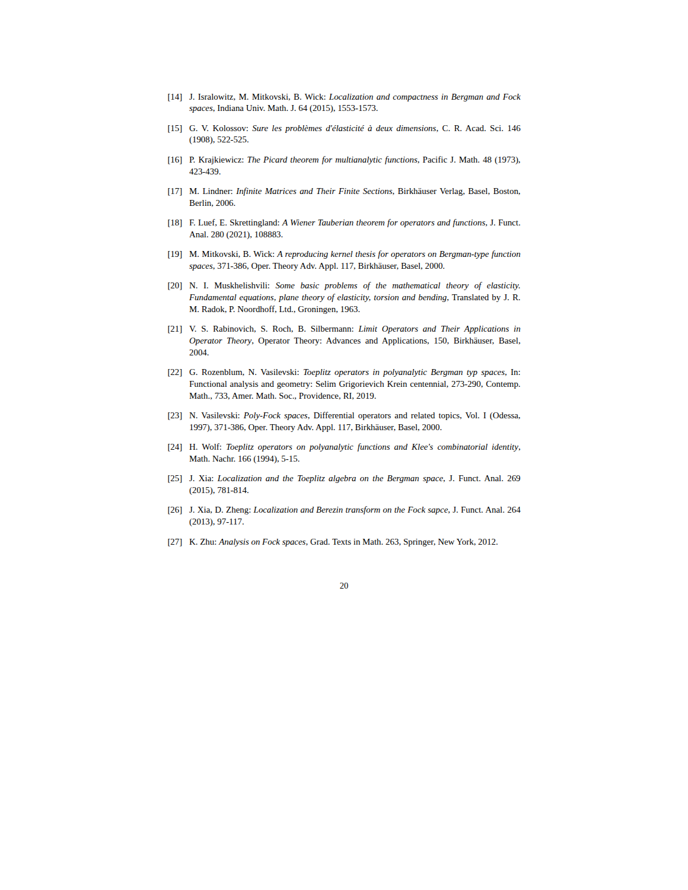[14] J. Isralowitz, M. Mitkovski, B. Wick: Localization and compactness in Bergman and Fock spaces, Indiana Univ. Math. J. 64 (2015), 1553-1573.
[15] G. V. Kolossov: Sure les problèmes d'élasticité à deux dimensions, C. R. Acad. Sci. 146 (1908), 522-525.
[16] P. Krajkiewicz: The Picard theorem for multianalytic functions, Pacific J. Math. 48 (1973), 423-439.
[17] M. Lindner: Infinite Matrices and Their Finite Sections, Birkhäuser Verlag, Basel, Boston, Berlin, 2006.
[18] F. Luef, E. Skrettingland: A Wiener Tauberian theorem for operators and functions, J. Funct. Anal. 280 (2021), 108883.
[19] M. Mitkovski, B. Wick: A reproducing kernel thesis for operators on Bergman-type function spaces, 371-386, Oper. Theory Adv. Appl. 117, Birkhäuser, Basel, 2000.
[20] N. I. Muskhelishvili: Some basic problems of the mathematical theory of elasticity. Fundamental equations, plane theory of elasticity, torsion and bending, Translated by J. R. M. Radok, P. Noordhoff, Ltd., Groningen, 1963.
[21] V. S. Rabinovich, S. Roch, B. Silbermann: Limit Operators and Their Applications in Operator Theory, Operator Theory: Advances and Applications, 150, Birkhäuser, Basel, 2004.
[22] G. Rozenblum, N. Vasilevski: Toeplitz operators in polyanalytic Bergman typ spaces, In: Functional analysis and geometry: Selim Grigorievich Krein centennial, 273-290, Contemp. Math., 733, Amer. Math. Soc., Providence, RI, 2019.
[23] N. Vasilevski: Poly-Fock spaces, Differential operators and related topics, Vol. I (Odessa, 1997), 371-386, Oper. Theory Adv. Appl. 117, Birkhäuser, Basel, 2000.
[24] H. Wolf: Toeplitz operators on polyanalytic functions and Klee's combinatorial identity, Math. Nachr. 166 (1994), 5-15.
[25] J. Xia: Localization and the Toeplitz algebra on the Bergman space, J. Funct. Anal. 269 (2015), 781-814.
[26] J. Xia, D. Zheng: Localization and Berezin transform on the Fock sapce, J. Funct. Anal. 264 (2013), 97-117.
[27] K. Zhu: Analysis on Fock spaces, Grad. Texts in Math. 263, Springer, New York, 2012.
20